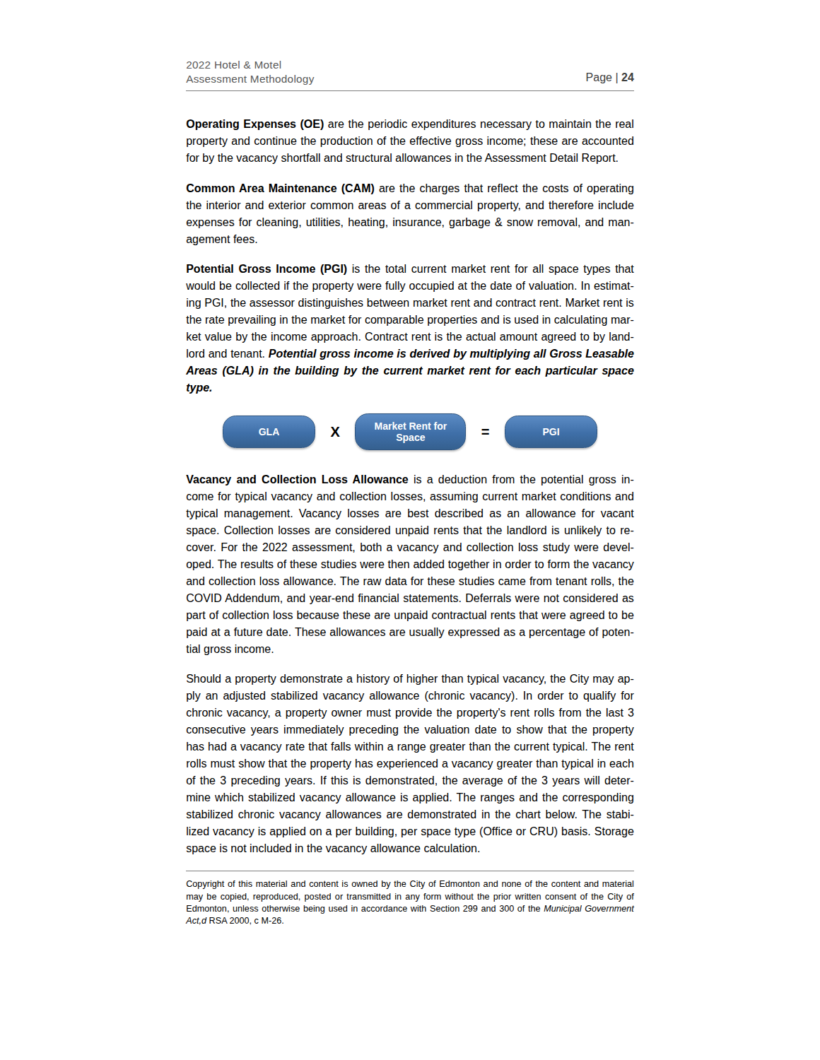2022 Hotel & Motel Assessment Methodology
Page | 24
Operating Expenses (OE) are the periodic expenditures necessary to maintain the real property and continue the production of the effective gross income; these are accounted for by the vacancy shortfall and structural allowances in the Assessment Detail Report.
Common Area Maintenance (CAM) are the charges that reflect the costs of operating the interior and exterior common areas of a commercial property, and therefore include expenses for cleaning, utilities, heating, insurance, garbage & snow removal, and management fees.
Potential Gross Income (PGI) is the total current market rent for all space types that would be collected if the property were fully occupied at the date of valuation. In estimating PGI, the assessor distinguishes between market rent and contract rent. Market rent is the rate prevailing in the market for comparable properties and is used in calculating market value by the income approach. Contract rent is the actual amount agreed to by landlord and tenant. Potential gross income is derived by multiplying all Gross Leasable Areas (GLA) in the building by the current market rent for each particular space type.
GLA
X
Market Rent for
Space
=
PGI
Vacancy and Collection Loss Allowance is a deduction from the potential gross income for typical vacancy and collection losses, assuming current market conditions and typical management. Vacancy losses are best described as an allowance for vacant space. Collection losses are considered unpaid rents that the landlord is unlikely to recover. For the 2022 assessment, both a vacancy and collection loss study were developed. The results of these studies were then added together in order to form the vacancy and collection loss allowance. The raw data for these studies came from tenant rolls, the COVID Addendum, and year-end financial statements. Deferrals were not considered as part of collection loss because these are unpaid contractual rents that were agreed to be paid at a future date. These allowances are usually expressed as a percentage of potential gross income.
Should a property demonstrate a history of higher than typical vacancy, the City may apply an adjusted stabilized vacancy allowance (chronic vacancy). In order to qualify for chronic vacancy, a property owner must provide the property's rent rolls from the last 3 consecutive years immediately preceding the valuation date to show that the property has had a vacancy rate that falls within a range greater than the current typical. The rent rolls must show that the property has experienced a vacancy greater than typical in each of the 3 preceding years. If this is demonstrated, the average of the 3 years will determine which stabilized vacancy allowance is applied. The ranges and the corresponding stabilized chronic vacancy allowances are demonstrated in the chart below. The stabilized vacancy is applied on a per building, per space type (Office or CRU) basis. Storage space is not included in the vacancy allowance calculation.
Copyright of this material and content is owned by the City of Edmonton and none of the content and material may be copied, reproduced, posted or transmitted in any form without the prior written consent of the City of Edmonton, unless otherwise being used in accordance with Section 299 and 300 of the Municipal Government Act,d RSA 2000, c M-26.